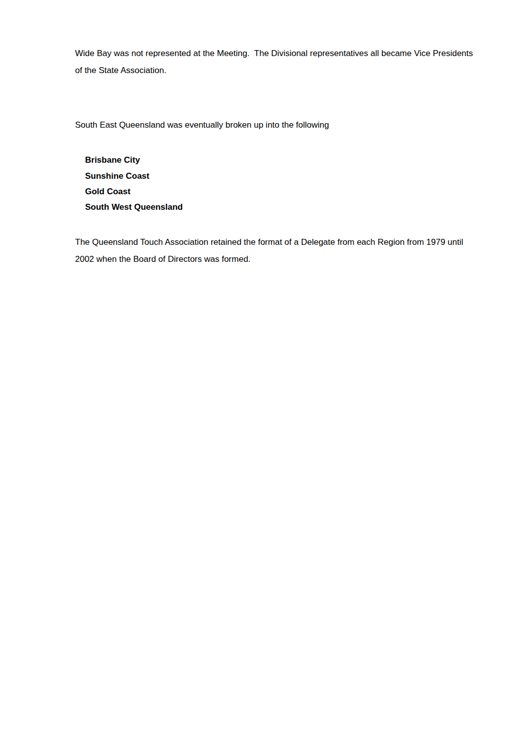Wide Bay was not represented at the Meeting. The Divisional representatives all became Vice Presidents of the State Association.
South East Queensland was eventually broken up into the following
Brisbane City
Sunshine Coast
Gold Coast
South West Queensland
The Queensland Touch Association retained the format of a Delegate from each Region from 1979 until 2002 when the Board of Directors was formed.